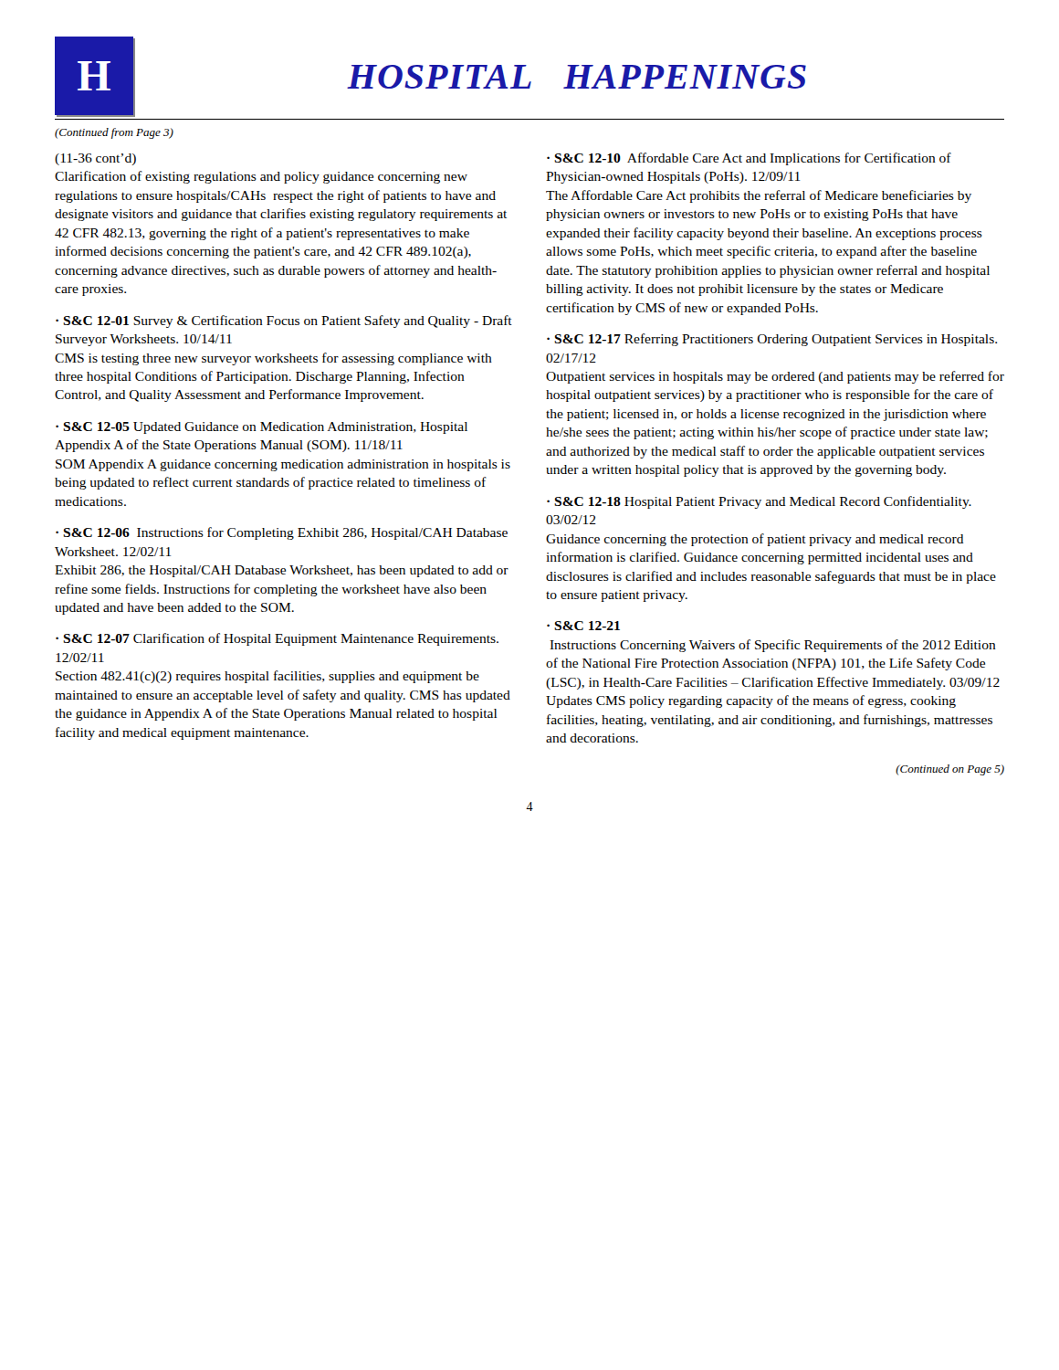H
HOSPITAL HAPPENINGS
(Continued from Page 3)
(11-36 cont’d)
Clarification of existing regulations and policy guidance concerning new regulations to ensure hospitals/CAHs respect the right of patients to have and designate visitors and guidance that clarifies existing regulatory requirements at 42 CFR 482.13, governing the right of a patient's representatives to make informed decisions concerning the patient's care, and 42 CFR 489.102(a), concerning advance directives, such as durable powers of attorney and health-care proxies.
· S&C 12-01 Survey & Certification Focus on Patient Safety and Quality - Draft Surveyor Worksheets. 10/14/11
CMS is testing three new surveyor worksheets for assessing compliance with three hospital Conditions of Participation. Discharge Planning, Infection Control, and Quality Assessment and Performance Improvement.
· S&C 12-05 Updated Guidance on Medication Administration, Hospital Appendix A of the State Operations Manual (SOM). 11/18/11
SOM Appendix A guidance concerning medication administration in hospitals is being updated to reflect current standards of practice related to timeliness of medications.
· S&C 12-06 Instructions for Completing Exhibit 286, Hospital/CAH Database Worksheet. 12/02/11
Exhibit 286, the Hospital/CAH Database Worksheet, has been updated to add or refine some fields. Instructions for completing the worksheet have also been updated and have been added to the SOM.
· S&C 12-07 Clarification of Hospital Equipment Maintenance Requirements. 12/02/11
Section 482.41(c)(2) requires hospital facilities, supplies and equipment be maintained to ensure an acceptable level of safety and quality. CMS has updated the guidance in Appendix A of the State Operations Manual related to hospital facility and medical equipment maintenance.
· S&C 12-10 Affordable Care Act and Implications for Certification of Physician-owned Hospitals (PoHs). 12/09/11
The Affordable Care Act prohibits the referral of Medicare beneficiaries by physician owners or investors to new PoHs or to existing PoHs that have expanded their facility capacity beyond their baseline. An exceptions process allows some PoHs, which meet specific criteria, to expand after the baseline date. The statutory prohibition applies to physician owner referral and hospital billing activity. It does not prohibit licensure by the states or Medicare certification by CMS of new or expanded PoHs.
· S&C 12-17 Referring Practitioners Ordering Outpatient Services in Hospitals. 02/17/12
Outpatient services in hospitals may be ordered (and patients may be referred for hospital outpatient services) by a practitioner who is responsible for the care of the patient; licensed in, or holds a license recognized in the jurisdiction where he/she sees the patient; acting within his/her scope of practice under state law; and authorized by the medical staff to order the applicable outpatient services under a written hospital policy that is approved by the governing body.
· S&C 12-18 Hospital Patient Privacy and Medical Record Confidentiality. 03/02/12
Guidance concerning the protection of patient privacy and medical record information is clarified. Guidance concerning permitted incidental uses and disclosures is clarified and includes reasonable safeguards that must be in place to ensure patient privacy.
· S&C 12-21
Instructions Concerning Waivers of Specific Requirements of the 2012 Edition of the National Fire Protection Association (NFPA) 101, the Life Safety Code (LSC), in Health-Care Facilities – Clarification Effective Immediately. 03/09/12
Updates CMS policy regarding capacity of the means of egress, cooking facilities, heating, ventilating, and air conditioning, and furnishings, mattresses and decorations.
(Continued on Page 5)
4